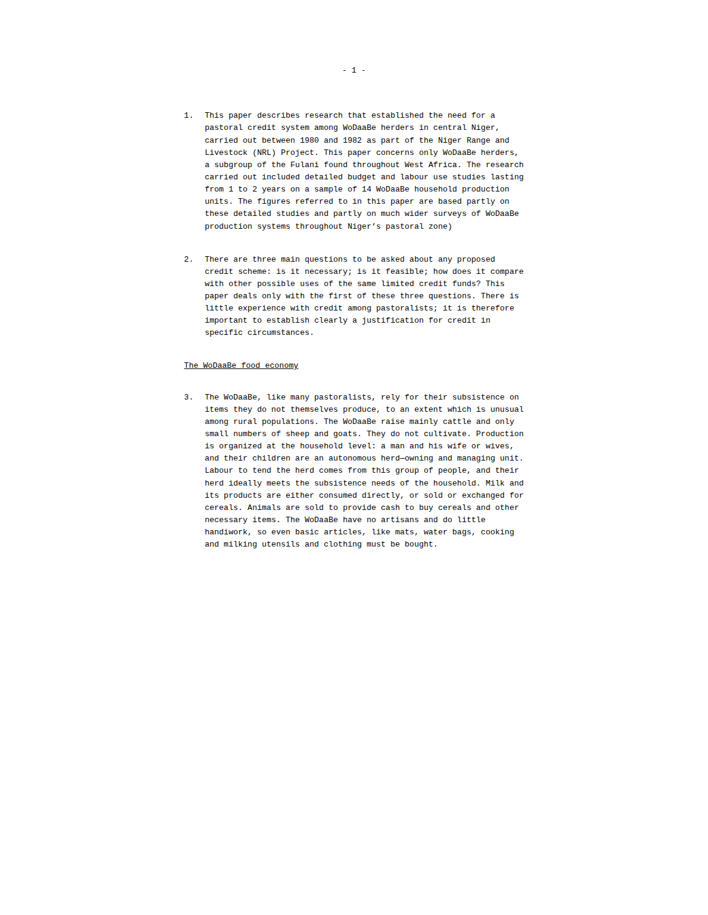- 1 -
1. This paper describes research that established the need for a pastoral credit system among WoDaaBe herders in central Niger, carried out between 1980 and 1982 as part of the Niger Range and Livestock (NRL) Project. This paper concerns only WoDaaBe herders, a subgroup of the Fulani found throughout West Africa. The research carried out included detailed budget and labour use studies lasting from 1 to 2 years on a sample of 14 WoDaaBe household production units. The figures referred to in this paper are based partly on these detailed studies and partly on much wider surveys of WoDaaBe production systems throughout Niger’s pastoral zone)
2. There are three main questions to be asked about any proposed credit scheme: is it necessary; is it feasible; how does it compare with other possible uses of the same limited credit funds? This paper deals only with the first of these three questions. There is little experience with credit among pastoralists; it is therefore important to establish clearly a justification for credit in specific circumstances.
The WoDaaBe food economy
3. The WoDaaBe, like many pastoralists, rely for their subsistence on items they do not themselves produce, to an extent which is unusual among rural populations. The WoDaaBe raise mainly cattle and only small numbers of sheep and goats. They do not cultivate. Production is organized at the household level: a man and his wife or wives, and their children are an autonomous herd—owning and managing unit. Labour to tend the herd comes from this group of people, and their herd ideally meets the subsistence needs of the household. Milk and its products are either consumed directly, or sold or exchanged for cereals. Animals are sold to provide cash to buy cereals and other necessary items. The WoDaaBe have no artisans and do little handiwork, so even basic articles, like mats, water bags, cooking and milking utensils and clothing must be bought.